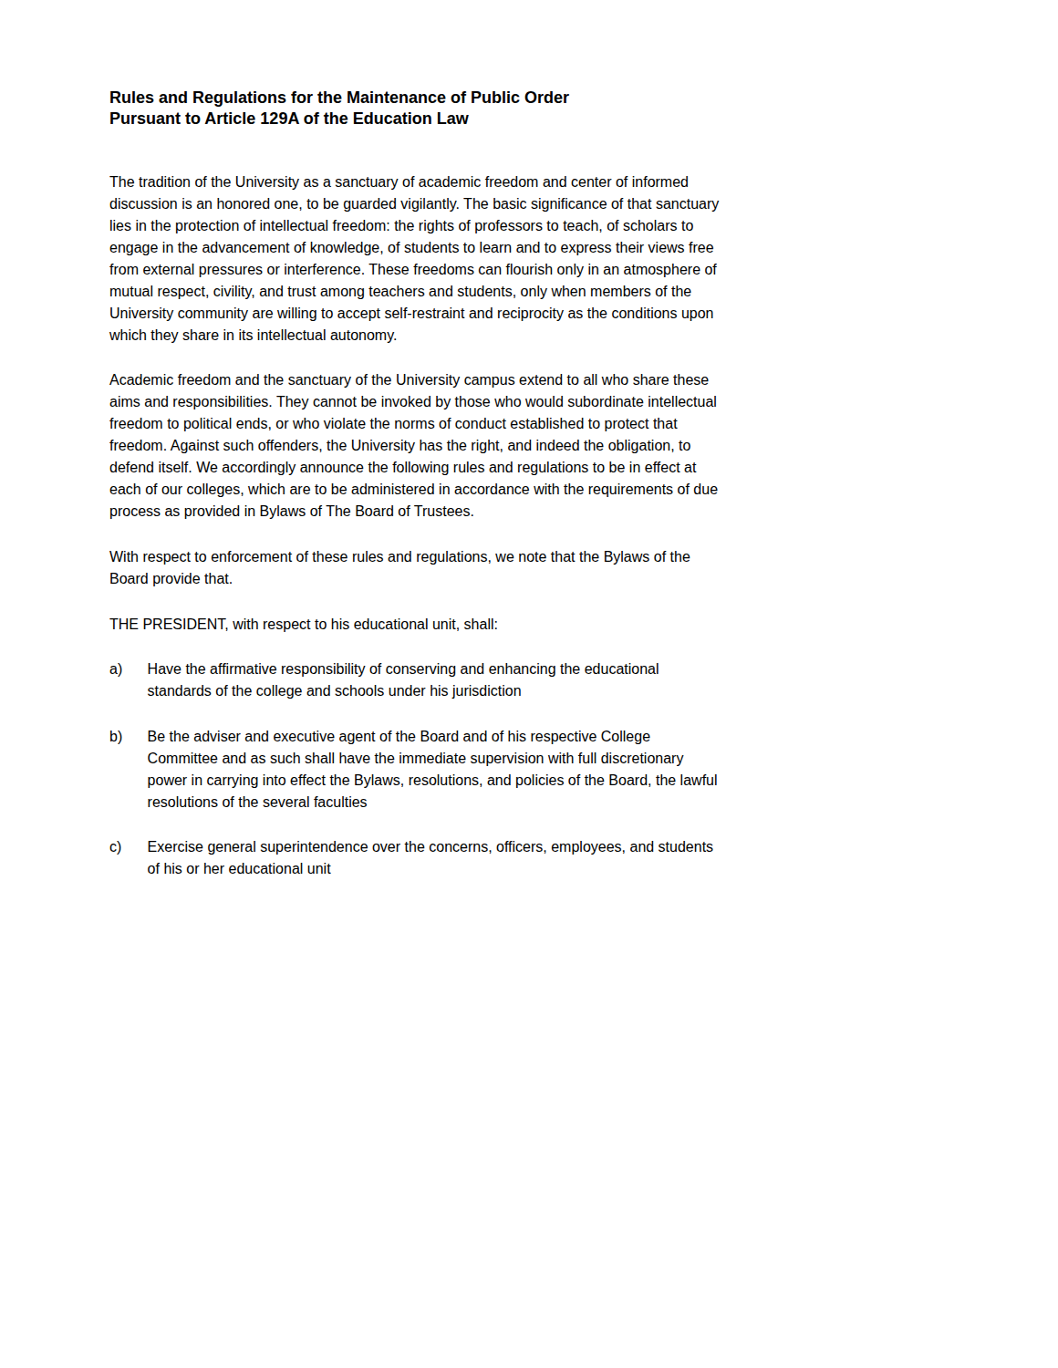Rules and Regulations for the Maintenance of Public Order
Pursuant to Article 129A of the Education Law
The tradition of the University as a sanctuary of academic freedom and center of informed discussion is an honored one, to be guarded vigilantly. The basic significance of that sanctuary lies in the protection of intellectual freedom: the rights of professors to teach, of scholars to engage in the advancement of knowledge, of students to learn and to express their views free from external pressures or interference. These freedoms can flourish only in an atmosphere of mutual respect, civility, and trust among teachers and students, only when members of the University community are willing to accept self-restraint and reciprocity as the conditions upon which they share in its intellectual autonomy.
Academic freedom and the sanctuary of the University campus extend to all who share these aims and responsibilities. They cannot be invoked by those who would subordinate intellectual freedom to political ends, or who violate the norms of conduct established to protect that freedom. Against such offenders, the University has the right, and indeed the obligation, to defend itself. We accordingly announce the following rules and regulations to be in effect at each of our colleges, which are to be administered in accordance with the requirements of due process as provided in Bylaws of The Board of Trustees.
With respect to enforcement of these rules and regulations, we note that the Bylaws of the Board provide that.
THE PRESIDENT, with respect to his educational unit, shall:
a) Have the affirmative responsibility of conserving and enhancing the educational standards of the college and schools under his jurisdiction
b) Be the adviser and executive agent of the Board and of his respective College Committee and as such shall have the immediate supervision with full discretionary power in carrying into effect the Bylaws, resolutions, and policies of the Board, the lawful resolutions of the several faculties
c) Exercise general superintendence over the concerns, officers, employees, and students of his or her educational unit